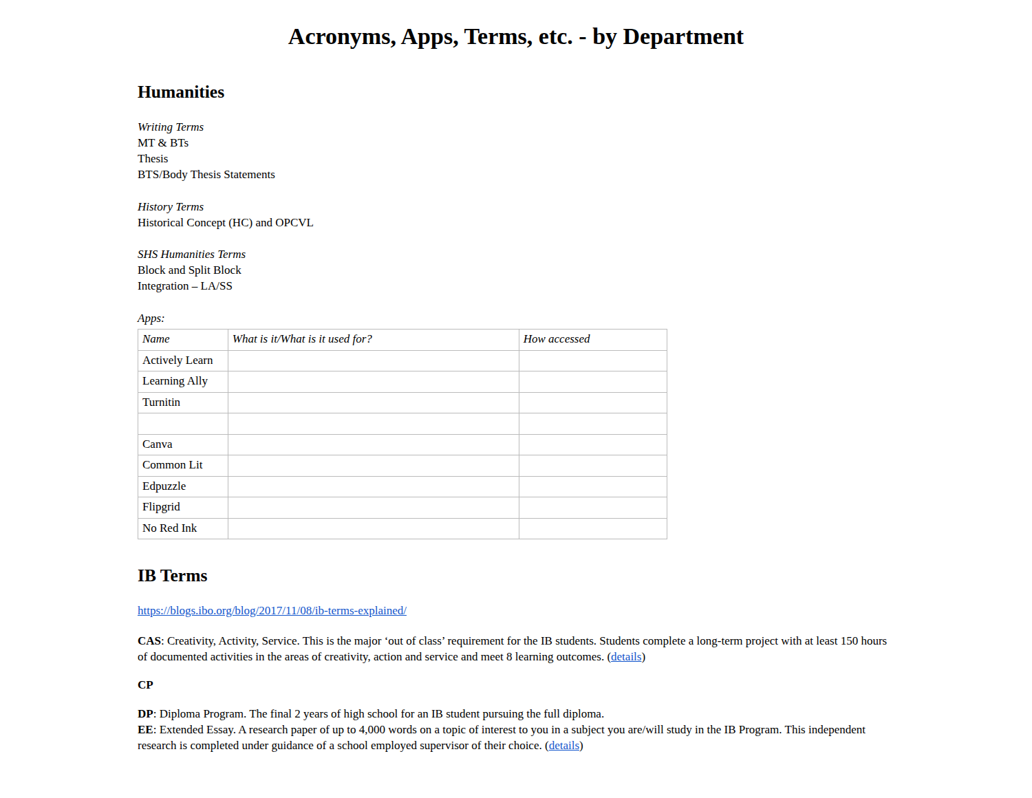Acronyms, Apps, Terms, etc. - by Department
Humanities
Writing Terms MT & BTs Thesis BTS/Body Thesis Statements
History Terms Historical Concept (HC) and OPCVL
SHS Humanities Terms Block and Split Block Integration – LA/SS
Apps:
| Name | What is it/What is it used for? | How accessed |
| --- | --- | --- |
| Actively Learn | | |
| Learning Ally | | |
| Turnitin | | |
| Canva | | |
| Common Lit | | |
| Edpuzzle | | |
| Flipgrid | | |
| No Red Ink | | |
IB Terms
https://blogs.ibo.org/blog/2017/11/08/ib-terms-explained/
CAS: Creativity, Activity, Service. This is the major ‘out of class’ requirement for the IB students. Students complete a long-term project with at least 150 hours of documented activities in the areas of creativity, action and service and meet 8 learning outcomes. (details)
CP
DP: Diploma Program. The final 2 years of high school for an IB student pursuing the full diploma.
EE: Extended Essay. A research paper of up to 4,000 words on a topic of interest to you in a subject you are/will study in the IB Program. This independent research is completed under guidance of a school employed supervisor of their choice. (details)